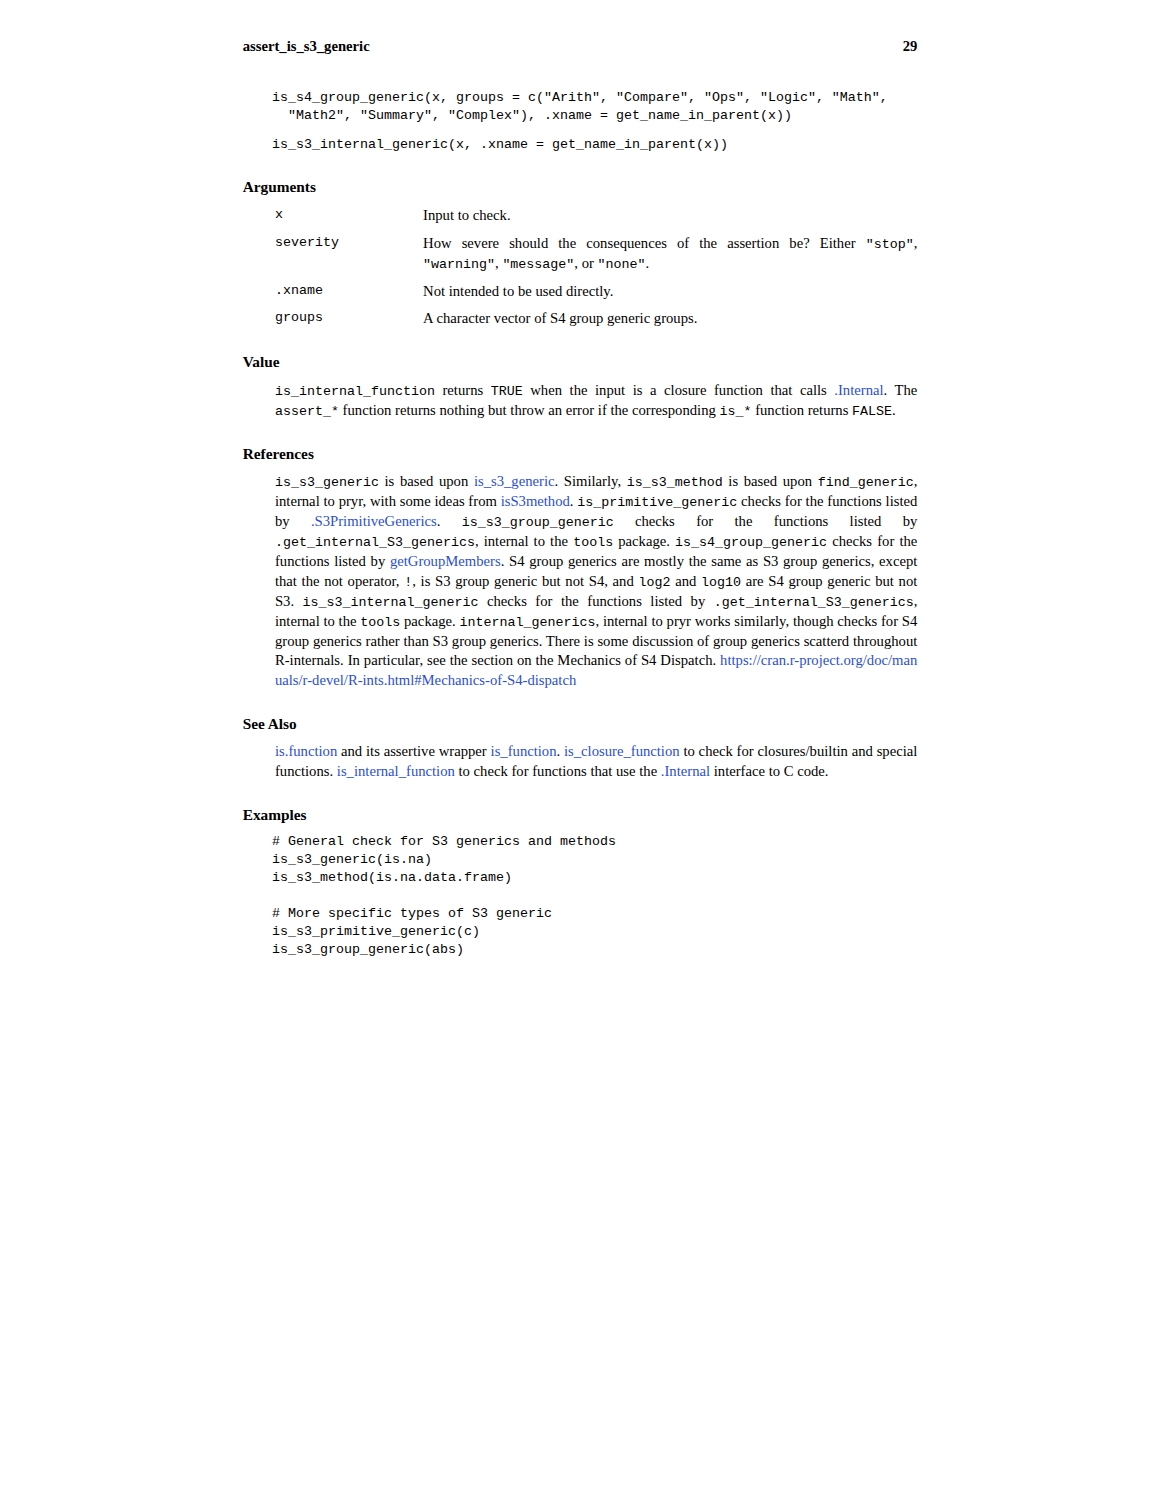assert_is_s3_generic 29
is_s4_group_generic(x, groups = c("Arith", "Compare", "Ops", "Logic", "Math",
  "Math2", "Summary", "Complex"), .xname = get_name_in_parent(x))
is_s3_internal_generic(x, .xname = get_name_in_parent(x))
Arguments
x
Input to check.
severity
How severe should the consequences of the assertion be? Either "stop", "warning", "message", or "none".
.xname
Not intended to be used directly.
groups
A character vector of S4 group generic groups.
Value
is_internal_function returns TRUE when the input is a closure function that calls .Internal. The assert_* function returns nothing but throw an error if the corresponding is_* function returns FALSE.
References
is_s3_generic is based upon is_s3_generic. Similarly, is_s3_method is based upon find_generic, internal to pryr, with some ideas from isS3method. is_primitive_generic checks for the functions listed by .S3PrimitiveGenerics. is_s3_group_generic checks for the functions listed by .get_internal_S3_generics, internal to the tools package. is_s4_group_generic checks for the functions listed by getGroupMembers. S4 group generics are mostly the same as S3 group generics, except that the not operator, !, is S3 group generic but not S4, and log2 and log10 are S4 group generic but not S3. is_s3_internal_generic checks for the functions listed by .get_internal_S3_generics, internal to the tools package. internal_generics, internal to pryr works similarly, though checks for S4 group generics rather than S3 group generics. There is some discussion of group generics scatterd throughout R-internals. In particular, see the section on the Mechanics of S4 Dispatch. https://cran.r-project.org/doc/manuals/r-devel/R-ints.html#Mechanics-of-S4-dispatch
See Also
is.function and its assertive wrapper is_function. is_closure_function to check for closures/builtin and special functions. is_internal_function to check for functions that use the .Internal interface to C code.
Examples
# General check for S3 generics and methods
is_s3_generic(is.na)
is_s3_method(is.na.data.frame)

# More specific types of S3 generic
is_s3_primitive_generic(c)
is_s3_group_generic(abs)